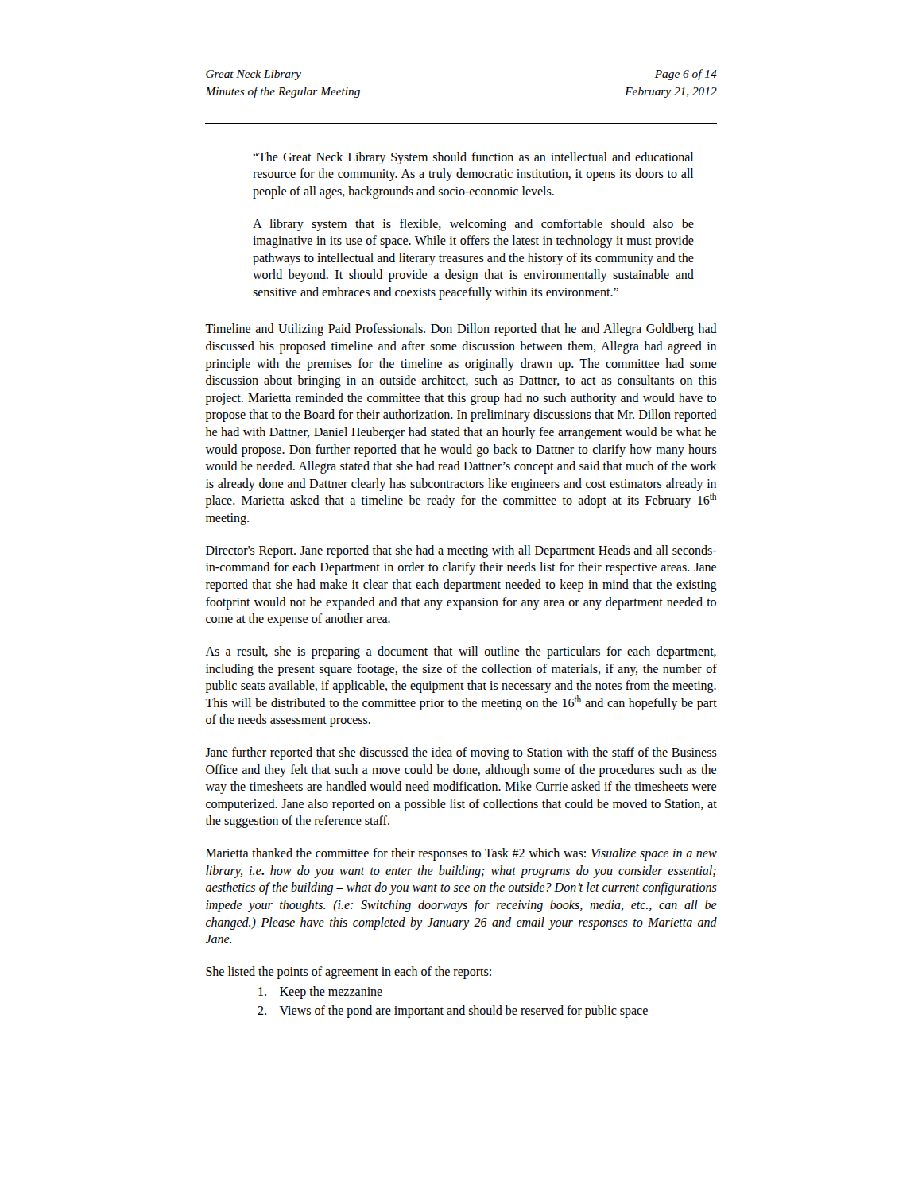Great Neck Library
Minutes of the Regular Meeting
Page 6 of 14
February 21, 2012
“The Great Neck Library System should function as an intellectual and educational resource for the community. As a truly democratic institution, it opens its doors to all people of all ages, backgrounds and socio-economic levels.
A library system that is flexible, welcoming and comfortable should also be imaginative in its use of space. While it offers the latest in technology it must provide pathways to intellectual and literary treasures and the history of its community and the world beyond. It should provide a design that is environmentally sustainable and sensitive and embraces and coexists peacefully within its environment.”
Timeline and Utilizing Paid Professionals. Don Dillon reported that he and Allegra Goldberg had discussed his proposed timeline and after some discussion between them, Allegra had agreed in principle with the premises for the timeline as originally drawn up. The committee had some discussion about bringing in an outside architect, such as Dattner, to act as consultants on this project. Marietta reminded the committee that this group had no such authority and would have to propose that to the Board for their authorization. In preliminary discussions that Mr. Dillon reported he had with Dattner, Daniel Heuberger had stated that an hourly fee arrangement would be what he would propose. Don further reported that he would go back to Dattner to clarify how many hours would be needed. Allegra stated that she had read Dattner’s concept and said that much of the work is already done and Dattner clearly has subcontractors like engineers and cost estimators already in place. Marietta asked that a timeline be ready for the committee to adopt at its February 16th meeting.
Director's Report. Jane reported that she had a meeting with all Department Heads and all seconds-in-command for each Department in order to clarify their needs list for their respective areas. Jane reported that she had make it clear that each department needed to keep in mind that the existing footprint would not be expanded and that any expansion for any area or any department needed to come at the expense of another area.
As a result, she is preparing a document that will outline the particulars for each department, including the present square footage, the size of the collection of materials, if any, the number of public seats available, if applicable, the equipment that is necessary and the notes from the meeting. This will be distributed to the committee prior to the meeting on the 16th and can hopefully be part of the needs assessment process.
Jane further reported that she discussed the idea of moving to Station with the staff of the Business Office and they felt that such a move could be done, although some of the procedures such as the way the timesheets are handled would need modification. Mike Currie asked if the timesheets were computerized. Jane also reported on a possible list of collections that could be moved to Station, at the suggestion of the reference staff.
Marietta thanked the committee for their responses to Task #2 which was: Visualize space in a new library, i.e. how do you want to enter the building; what programs do you consider essential; aesthetics of the building – what do you want to see on the outside? Don’t let current configurations impede your thoughts. (i.e: Switching doorways for receiving books, media, etc., can all be changed.) Please have this completed by January 26 and email your responses to Marietta and Jane.
She listed the points of agreement in each of the reports:
Keep the mezzanine
Views of the pond are important and should be reserved for public space